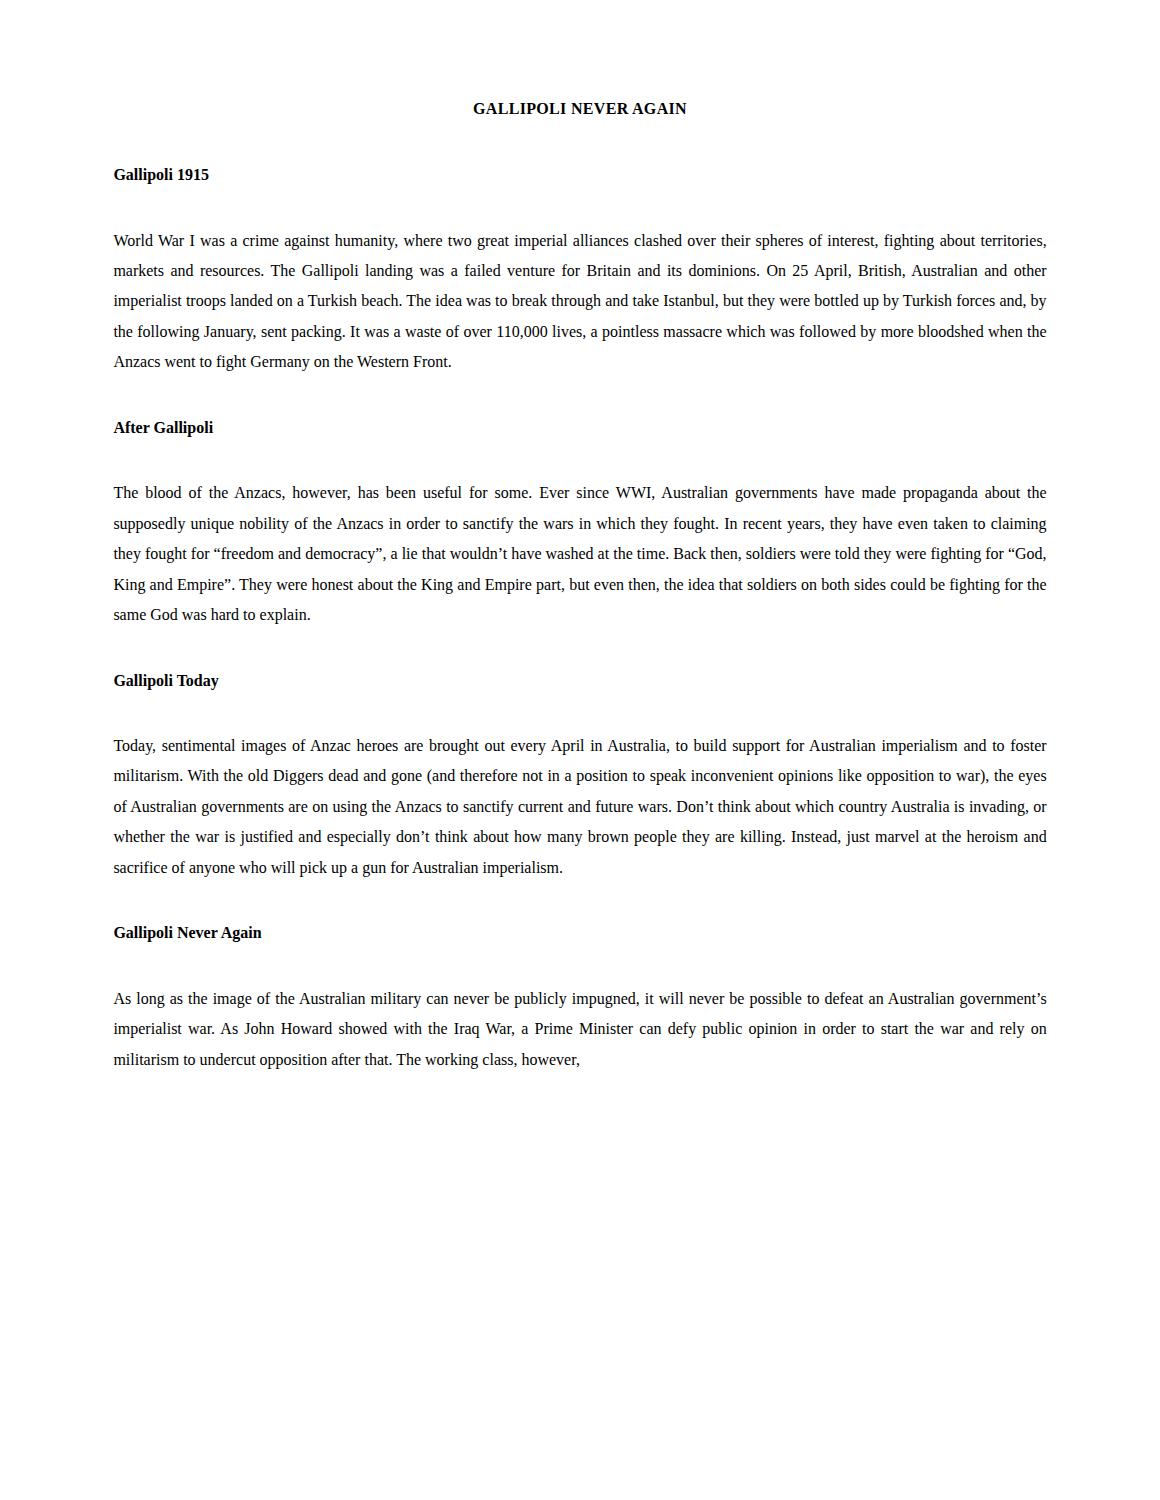GALLIPOLI NEVER AGAIN
Gallipoli 1915
World War I was a crime against humanity, where two great imperial alliances clashed over their spheres of interest, fighting about territories, markets and resources. The Gallipoli landing was a failed venture for Britain and its dominions. On 25 April, British, Australian and other imperialist troops landed on a Turkish beach. The idea was to break through and take Istanbul, but they were bottled up by Turkish forces and, by the following January, sent packing. It was a waste of over 110,000 lives, a pointless massacre which was followed by more bloodshed when the Anzacs went to fight Germany on the Western Front.
After Gallipoli
The blood of the Anzacs, however, has been useful for some. Ever since WWI, Australian governments have made propaganda about the supposedly unique nobility of the Anzacs in order to sanctify the wars in which they fought. In recent years, they have even taken to claiming they fought for “freedom and democracy”, a lie that wouldn’t have washed at the time. Back then, soldiers were told they were fighting for “God, King and Empire”. They were honest about the King and Empire part, but even then, the idea that soldiers on both sides could be fighting for the same God was hard to explain.
Gallipoli Today
Today, sentimental images of Anzac heroes are brought out every April in Australia, to build support for Australian imperialism and to foster militarism. With the old Diggers dead and gone (and therefore not in a position to speak inconvenient opinions like opposition to war), the eyes of Australian governments are on using the Anzacs to sanctify current and future wars. Don’t think about which country Australia is invading, or whether the war is justified and especially don’t think about how many brown people they are killing. Instead, just marvel at the heroism and sacrifice of anyone who will pick up a gun for Australian imperialism.
Gallipoli Never Again
As long as the image of the Australian military can never be publicly impugned, it will never be possible to defeat an Australian government’s imperialist war. As John Howard showed with the Iraq War, a Prime Minister can defy public opinion in order to start the war and rely on militarism to undercut opposition after that. The working class, however,